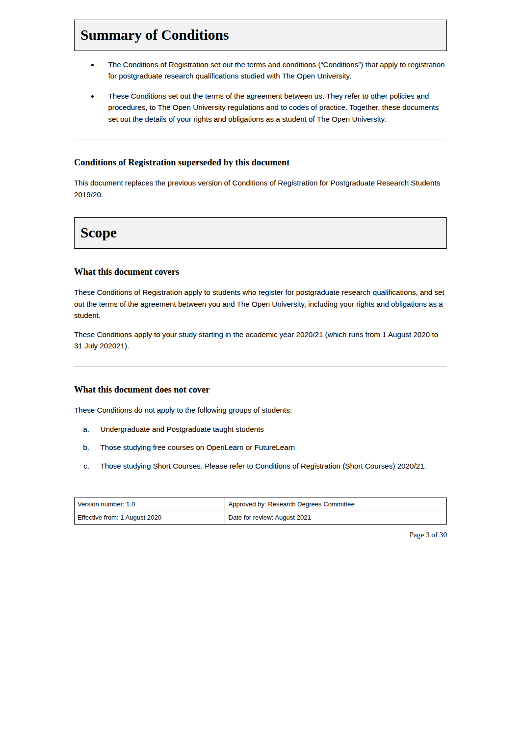Summary of Conditions
The Conditions of Registration set out the terms and conditions (“Conditions”) that apply to registration for postgraduate research qualifications studied with The Open University.
These Conditions set out the terms of the agreement between us. They refer to other policies and procedures, to The Open University regulations and to codes of practice. Together, these documents set out the details of your rights and obligations as a student of The Open University.
Conditions of Registration superseded by this document
This document replaces the previous version of Conditions of Registration for Postgraduate Research Students 2019/20.
Scope
What this document covers
These Conditions of Registration apply to students who register for postgraduate research qualifications, and set out the terms of the agreement between you and The Open University, including your rights and obligations as a student.
These Conditions apply to your study starting in the academic year 2020/21 (which runs from 1 August 2020 to 31 July 202021).
What this document does not cover
These Conditions do not apply to the following groups of students:
Undergraduate and Postgraduate taught students
Those studying free courses on OpenLearn or FutureLearn
Those studying Short Courses. Please refer to Conditions of Registration (Short Courses) 2020/21.
| Version number: 1.0 | Approved by: Research Degrees Committee |
| Effective from: 1 August 2020 | Date for review: August 2021 |
Page 3 of 30